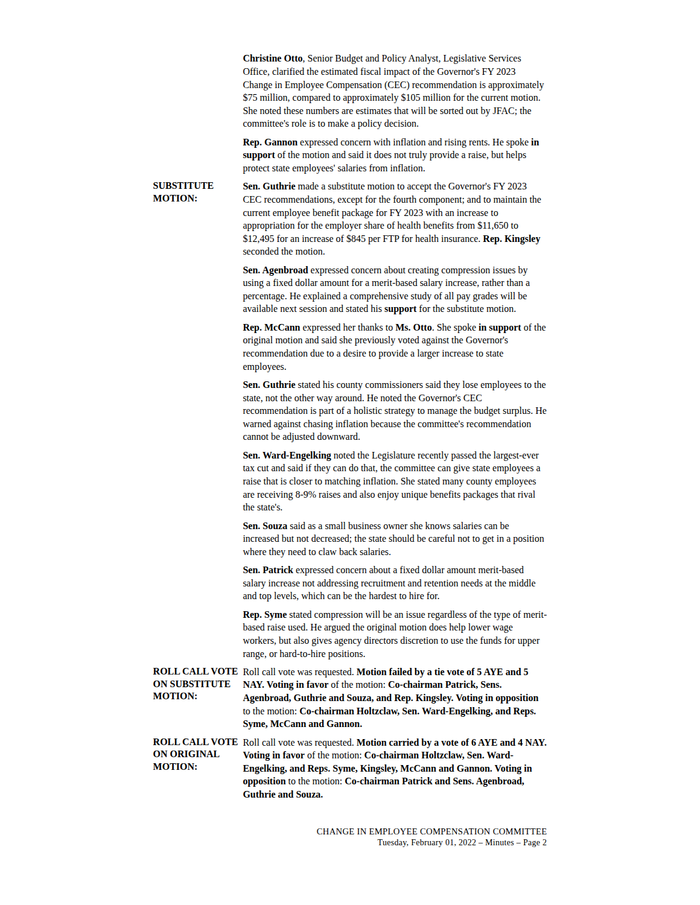| | Christine Otto , Senior Budget and Policy Analyst, Legislative Services Office, clarified the estimated fiscal impact of the Governor's FY 2023 Change in Employee Compensation (CEC) recommendation is approximately $75 million, compared to approximately $105 million for the current motion. She noted these numbers are estimates that will be sorted out by JFAC; the committee's role is to make a policy decision. |
| | Rep. Gannon expressed concern with inflation and rising rents. He spoke in support of the motion and said it does not truly provide a raise, but helps protect state employees' salaries from inflation. |
| SUBSTITUTE MOTION: | Sen. Guthrie made a substitute motion to accept the Governor's FY 2023 CEC recommendations, except for the fourth component; and to maintain the current employee benefit package for FY 2023 with an increase to appropriation for the employer share of health benefits from $11,650 to $12,495 for an increase of $845 per FTP for health insurance. Rep. Kingsley seconded the motion. |
| | Sen. Agenbroad expressed concern about creating compression issues by using a fixed dollar amount for a merit-based salary increase, rather than a percentage. He explained a comprehensive study of all pay grades will be available next session and stated his support for the substitute motion. |
| | Rep. McCann expressed her thanks to Ms. Otto . She spoke in support of the original motion and said she previously voted against the Governor's recommendation due to a desire to provide a larger increase to state employees. |
| | Sen. Guthrie stated his county commissioners said they lose employees to the state, not the other way around. He noted the Governor's CEC recommendation is part of a holistic strategy to manage the budget surplus. He warned against chasing inflation because the committee's recommendation cannot be adjusted downward. |
| | Sen. Ward-Engelking noted the Legislature recently passed the largest-ever tax cut and said if they can do that, the committee can give state employees a raise that is closer to matching inflation. She stated many county employees are receiving 8-9% raises and also enjoy unique benefits packages that rival the state's. |
| | Sen. Souza said as a small business owner she knows salaries can be increased but not decreased; the state should be careful not to get in a position where they need to claw back salaries. |
| | Sen. Patrick expressed concern about a fixed dollar amount merit-based salary increase not addressing recruitment and retention needs at the middle and top levels, which can be the hardest to hire for. |
| | Rep. Syme stated compression will be an issue regardless of the type of merit-based raise used. He argued the original motion does help lower wage workers, but also gives agency directors discretion to use the funds for upper range, or hard-to-hire positions. |
| ROLL CALL VOTE ON SUBSTITUTE MOTION: | Roll call vote was requested. Motion failed by a tie vote of 5 AYE and 5 NAY. Voting in favor of the motion: Co-chairman Patrick, Sens. Agenbroad, Guthrie and Souza, and Rep. Kingsley. Voting in opposition to the motion: Co-chairman Holtzclaw, Sen. Ward-Engelking, and Reps. Syme, McCann and Gannon. |
| ROLL CALL VOTE ON ORIGINAL MOTION: | Roll call vote was requested. Motion carried by a vote of 6 AYE and 4 NAY. Voting in favor of the motion: Co-chairman Holtzclaw, Sen. Ward-Engelking, and Reps. Syme, Kingsley, McCann and Gannon. Voting in opposition to the motion: Co-chairman Patrick and Sens. Agenbroad, Guthrie and Souza. |
CHANGE IN EMPLOYEE COMPENSATION COMMITTEE
Tuesday, February 01, 2022 – Minutes – Page 2